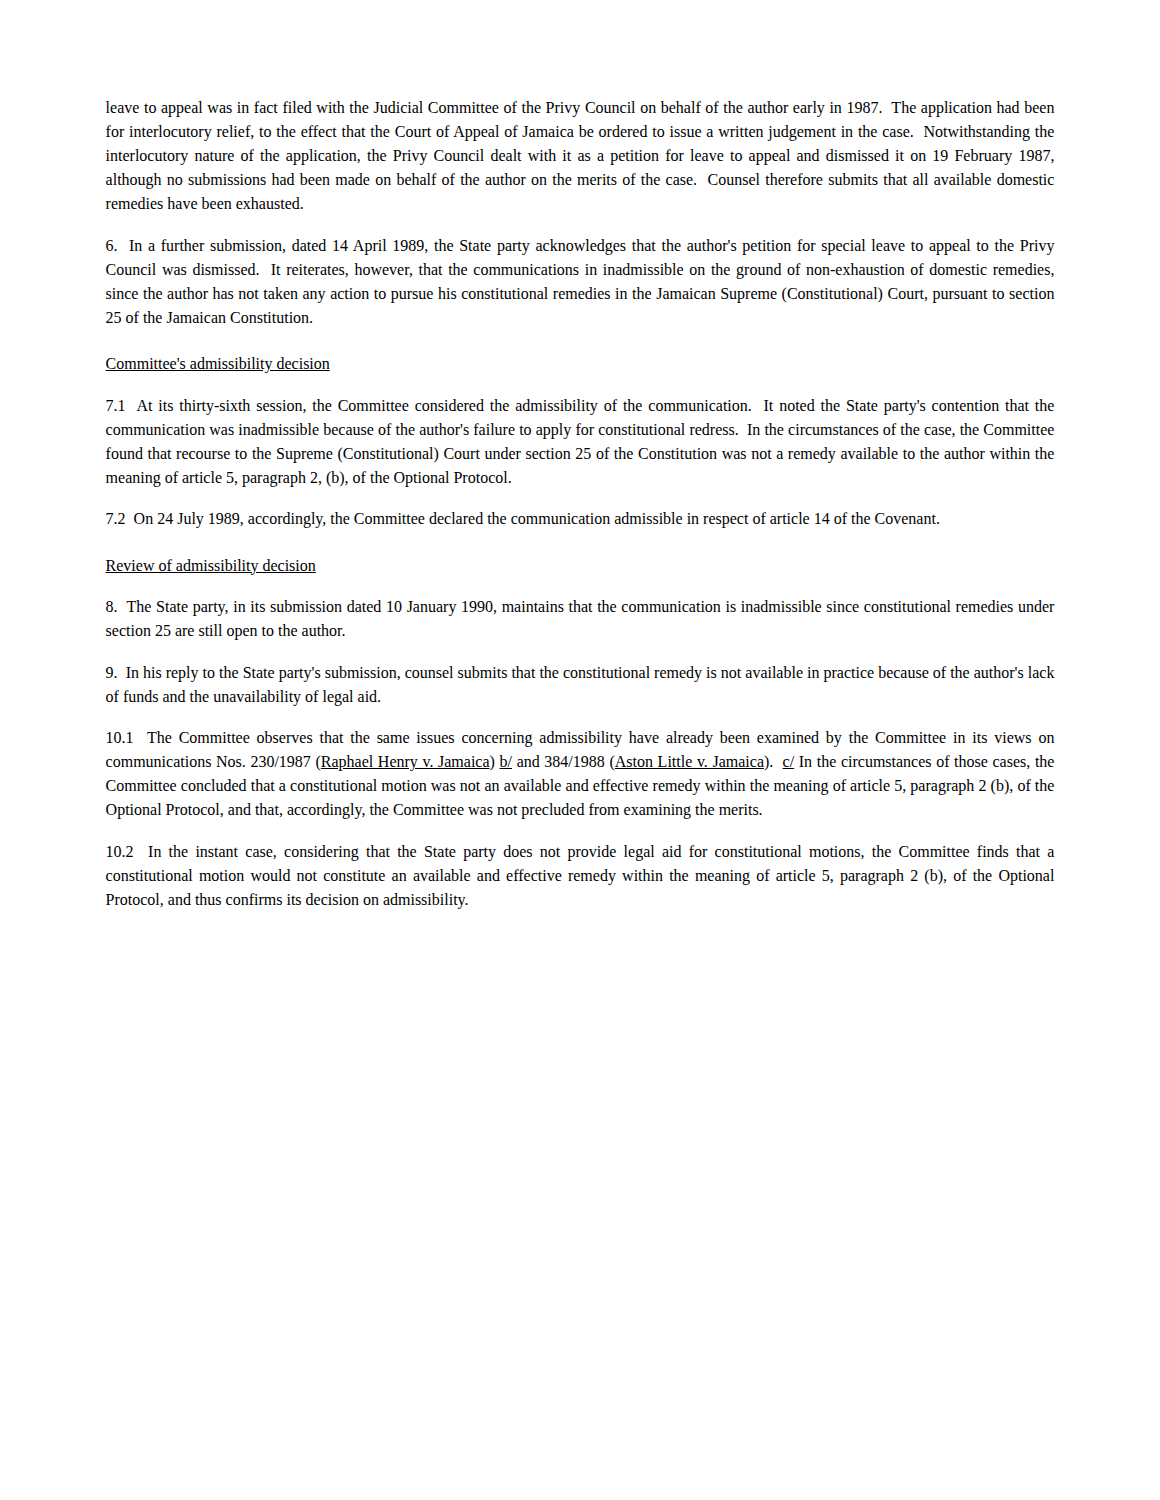leave to appeal was in fact filed with the Judicial Committee of the Privy Council on behalf of the author early in 1987. The application had been for interlocutory relief, to the effect that the Court of Appeal of Jamaica be ordered to issue a written judgement in the case. Notwithstanding the interlocutory nature of the application, the Privy Council dealt with it as a petition for leave to appeal and dismissed it on 19 February 1987, although no submissions had been made on behalf of the author on the merits of the case. Counsel therefore submits that all available domestic remedies have been exhausted.
6. In a further submission, dated 14 April 1989, the State party acknowledges that the author's petition for special leave to appeal to the Privy Council was dismissed. It reiterates, however, that the communications in inadmissible on the ground of non-exhaustion of domestic remedies, since the author has not taken any action to pursue his constitutional remedies in the Jamaican Supreme (Constitutional) Court, pursuant to section 25 of the Jamaican Constitution.
Committee's admissibility decision
7.1 At its thirty-sixth session, the Committee considered the admissibility of the communication. It noted the State party's contention that the communication was inadmissible because of the author's failure to apply for constitutional redress. In the circumstances of the case, the Committee found that recourse to the Supreme (Constitutional) Court under section 25 of the Constitution was not a remedy available to the author within the meaning of article 5, paragraph 2, (b), of the Optional Protocol.
7.2 On 24 July 1989, accordingly, the Committee declared the communication admissible in respect of article 14 of the Covenant.
Review of admissibility decision
8. The State party, in its submission dated 10 January 1990, maintains that the communication is inadmissible since constitutional remedies under section 25 are still open to the author.
9. In his reply to the State party's submission, counsel submits that the constitutional remedy is not available in practice because of the author's lack of funds and the unavailability of legal aid.
10.1 The Committee observes that the same issues concerning admissibility have already been examined by the Committee in its views on communications Nos. 230/1987 (Raphael Henry v. Jamaica) b/ and 384/1988 (Aston Little v. Jamaica). c/ In the circumstances of those cases, the Committee concluded that a constitutional motion was not an available and effective remedy within the meaning of article 5, paragraph 2 (b), of the Optional Protocol, and that, accordingly, the Committee was not precluded from examining the merits.
10.2 In the instant case, considering that the State party does not provide legal aid for constitutional motions, the Committee finds that a constitutional motion would not constitute an available and effective remedy within the meaning of article 5, paragraph 2 (b), of the Optional Protocol, and thus confirms its decision on admissibility.